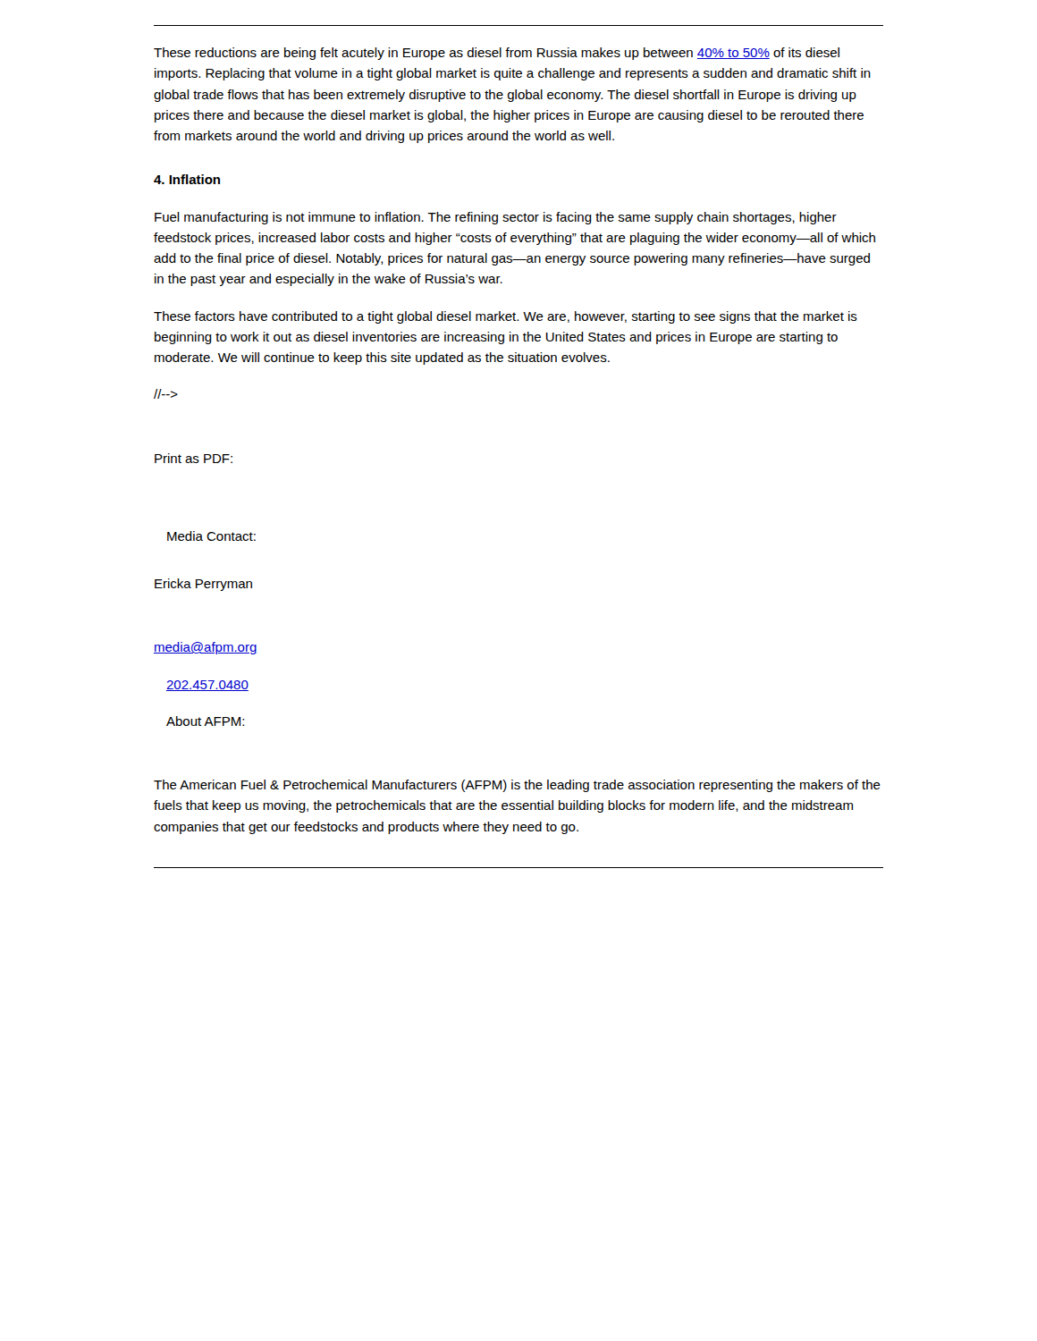These reductions are being felt acutely in Europe as diesel from Russia makes up between 40% to 50% of its diesel imports. Replacing that volume in a tight global market is quite a challenge and represents a sudden and dramatic shift in global trade flows that has been extremely disruptive to the global economy. The diesel shortfall in Europe is driving up prices there and because the diesel market is global, the higher prices in Europe are causing diesel to be rerouted there from markets around the world and driving up prices around the world as well.
4. Inflation
Fuel manufacturing is not immune to inflation. The refining sector is facing the same supply chain shortages, higher feedstock prices, increased labor costs and higher “costs of everything” that are plaguing the wider economy—all of which add to the final price of diesel. Notably, prices for natural gas—an energy source powering many refineries—have surged in the past year and especially in the wake of Russia’s war.
These factors have contributed to a tight global diesel market. We are, however, starting to see signs that the market is beginning to work it out as diesel inventories are increasing in the United States and prices in Europe are starting to moderate. We will continue to keep this site updated as the situation evolves.
//-->
Print as PDF:
Media Contact:
Ericka Perryman
media@afpm.org
202.457.0480
About AFPM:
The American Fuel & Petrochemical Manufacturers (AFPM) is the leading trade association representing the makers of the fuels that keep us moving, the petrochemicals that are the essential building blocks for modern life, and the midstream companies that get our feedstocks and products where they need to go.